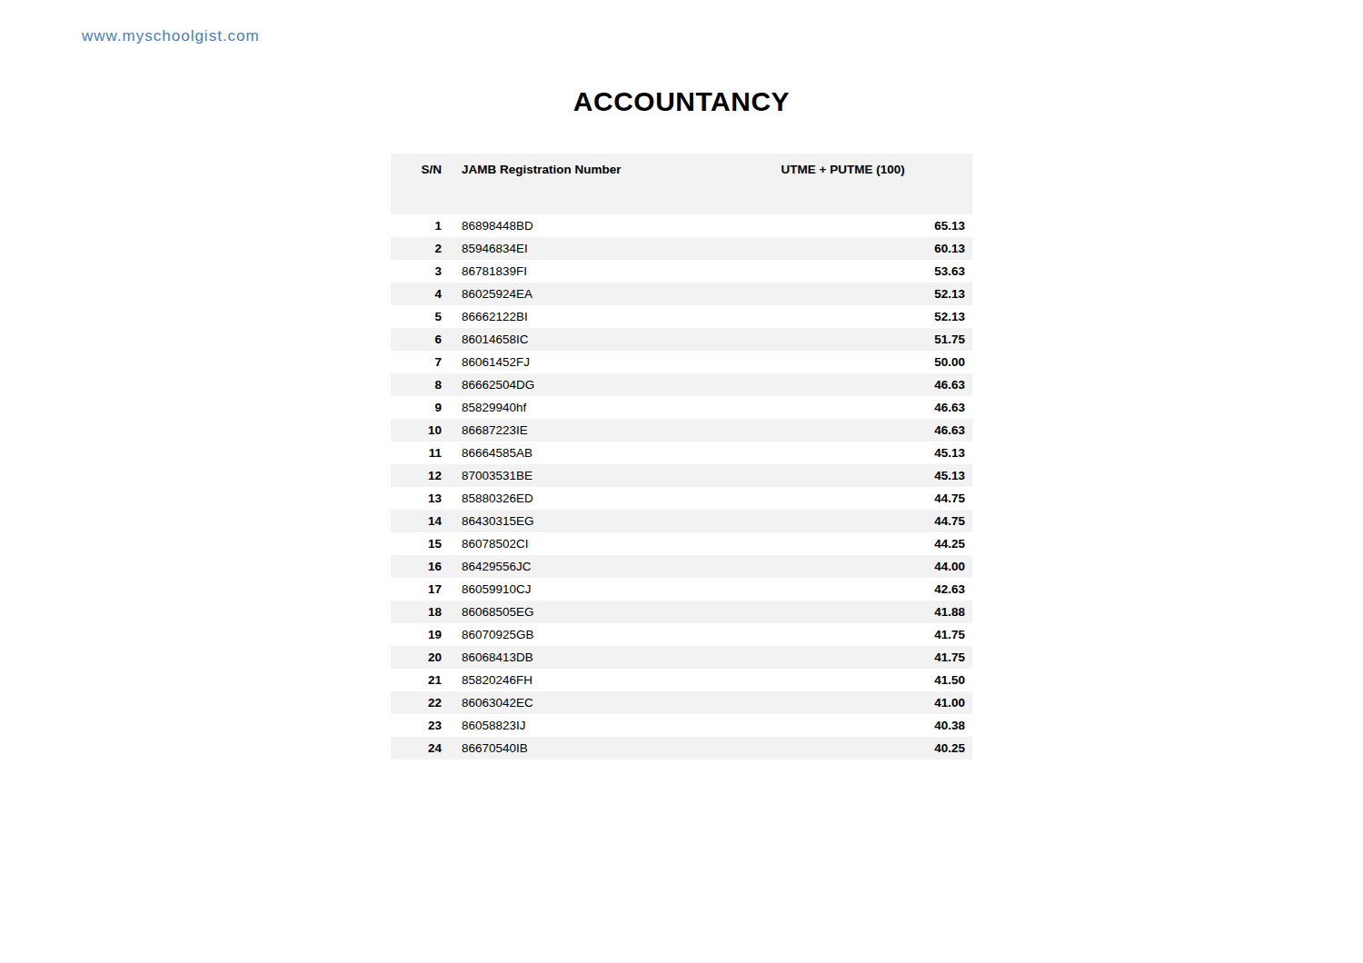www.myschoolgist.com
ACCOUNTANCY
| S/N | JAMB Registration Number | UTME + PUTME (100) |
| --- | --- | --- |
| 1 | 86898448BD | 65.13 |
| 2 | 85946834EI | 60.13 |
| 3 | 86781839FI | 53.63 |
| 4 | 86025924EA | 52.13 |
| 5 | 86662122BI | 52.13 |
| 6 | 86014658IC | 51.75 |
| 7 | 86061452FJ | 50.00 |
| 8 | 86662504DG | 46.63 |
| 9 | 85829940hf | 46.63 |
| 10 | 86687223IE | 46.63 |
| 11 | 86664585AB | 45.13 |
| 12 | 87003531BE | 45.13 |
| 13 | 85880326ED | 44.75 |
| 14 | 86430315EG | 44.75 |
| 15 | 86078502CI | 44.25 |
| 16 | 86429556JC | 44.00 |
| 17 | 86059910CJ | 42.63 |
| 18 | 86068505EG | 41.88 |
| 19 | 86070925GB | 41.75 |
| 20 | 86068413DB | 41.75 |
| 21 | 85820246FH | 41.50 |
| 22 | 86063042EC | 41.00 |
| 23 | 86058823IJ | 40.38 |
| 24 | 86670540IB | 40.25 |